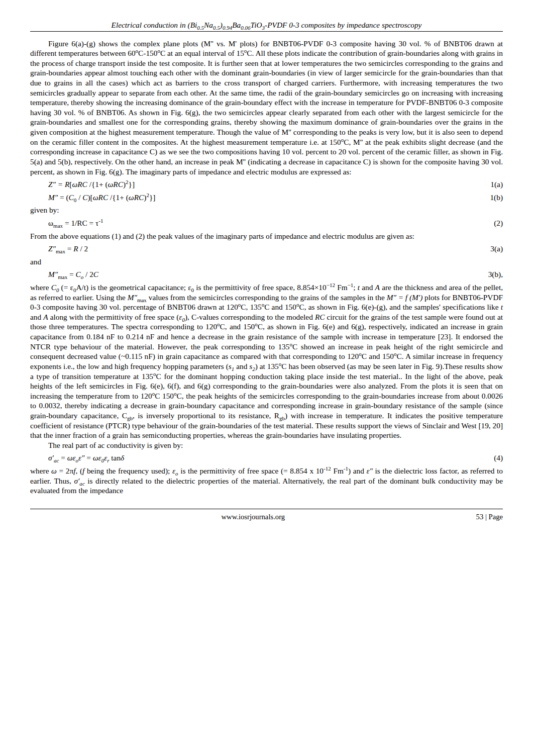Electrical conduction in (Bi0.5Na0.5)0.94Ba0.06TiO3-PVDF 0-3 composites by impedance spectroscopy
Figure 6(a)-(g) shows the complex plane plots (M'' vs. M' plots) for BNBT06-PVDF 0-3 composite having 30 vol. % of BNBT06 drawn at different temperatures between 60oC-150oC at an equal interval of 15oC. All these plots indicate the contribution of grain-boundaries along with grains in the process of charge transport inside the test composite. It is further seen that at lower temperatures the two semicircles corresponding to the grains and grain-boundaries appear almost touching each other with the dominant grain-boundaries (in view of larger semicircle for the grain-boundaries than that due to grains in all the cases) which act as barriers to the cross transport of charged carriers. Furthermore, with increasing temperatures the two semicircles gradually appear to separate from each other. At the same time, the radii of the grain-boundary semicircles go on increasing with increasing temperature, thereby showing the increasing dominance of the grain-boundary effect with the increase in temperature for PVDF-BNBT06 0-3 composite having 30 vol. % of BNBT06. As shown in Fig. 6(g), the two semicircles appear clearly separated from each other with the largest semicircle for the grain-boundaries and smallest one for the corresponding grains, thereby showing the maximum dominance of grain-boundaries over the grains in the given composition at the highest measurement temperature. Though the value of M'' corresponding to the peaks is very low, but it is also seen to depend on the ceramic filler content in the composites. At the highest measurement temperature i.e. at 150oC, M'' at the peak exhibits slight decrease (and the corresponding increase in capacitance C) as we see the two compositions having 10 vol. percent to 20 vol. percent of the ceramic filler, as shown in Fig. 5(a) and 5(b), respectively. On the other hand, an increase in peak M'' (indicating a decrease in capacitance C) is shown for the composite having 30 vol. percent, as shown in Fig. 6(g). The imaginary parts of impedance and electric modulus are expressed as:
Z″ = R[ωRC /{1+ (ωRC)2}]
1(a)
M″ = (C0 / C)[ωRC /{1+ (ωRC)2}]
1(b)
given by:
ωmax = 1/RC = τ-1
(2)
From the above equations (1) and (2) the peak values of the imaginary parts of impedance and electric modulus are given as:
Z″max = R / 2
3(a)
and
M″max = Co / 2C
3(b),
where C0 (= ε0A/t) is the geometrical capacitance; ε0 is the permittivity of free space, 8.854×10−12 Fm−1; t and A are the thickness and area of the pellet, as referred to earlier. Using the M″max values from the semicircles corresponding to the grains of the samples in the M″ = f (M′) plots for BNBT06-PVDF 0-3 composite having 30 vol. percentage of BNBT06 drawn at 120oC, 135oC and 150oC, as shown in Fig. 6(e)-(g), and the samples' specifications like t and A along with the permittivity of free space (ε0), C-values corresponding to the modeled RC circuit for the grains of the test sample were found out at those three temperatures. The spectra corresponding to 120oC, and 150oC, as shown in Fig. 6(e) and 6(g), respectively, indicated an increase in grain capacitance from 0.184 nF to 0.214 nF and hence a decrease in the grain resistance of the sample with increase in temperature [23]. It endorsed the NTCR type behaviour of the material. However, the peak corresponding to 135oC showed an increase in peak height of the right semicircle and consequent decreased value (~0.115 nF) in grain capacitance as compared with that corresponding to 120oC and 150oC. A similar increase in frequency exponents i.e., the low and high frequency hopping parameters (s1 and s2) at 135oC has been observed (as may be seen later in Fig. 9).These results show a type of transition temperature at 135oC for the dominant hopping conduction taking place inside the test material.. In the light of the above, peak heights of the left semicircles in Fig. 6(e), 6(f), and 6(g) corresponding to the grain-boundaries were also analyzed. From the plots it is seen that on increasing the temperature from to 120oC 150oC, the peak heights of the semicircles corresponding to the grain-boundaries increase from about 0.0026 to 0.0032, thereby indicating a decrease in grain-boundary capacitance and corresponding increase in grain-boundary resistance of the sample (since grain-boundary capacitance, Cgb, is inversely proportional to its resistance, Rgb) with increase in temperature. It indicates the positive temperature coefficient of resistance (PTCR) type behaviour of the grain-boundaries of the test material. These results support the views of Sinclair and West [19, 20] that the inner fraction of a grain has semiconducting properties, whereas the grain-boundaries have insulating properties.
The real part of ac conductivity is given by:
σ′ac = ωεoε″ = ωε0εr tanδ
(4)
where ω = 2πf, (f being the frequency used); εo is the permittivity of free space (= 8.854 x 10-12 Fm-1) and ε″ is the dielectric loss factor, as referred to earlier. Thus, σ′ac is directly related to the dielectric properties of the material. Alternatively, the real part of the dominant bulk conductivity may be evaluated from the impedance
www.iosrjournals.org
53 | Page